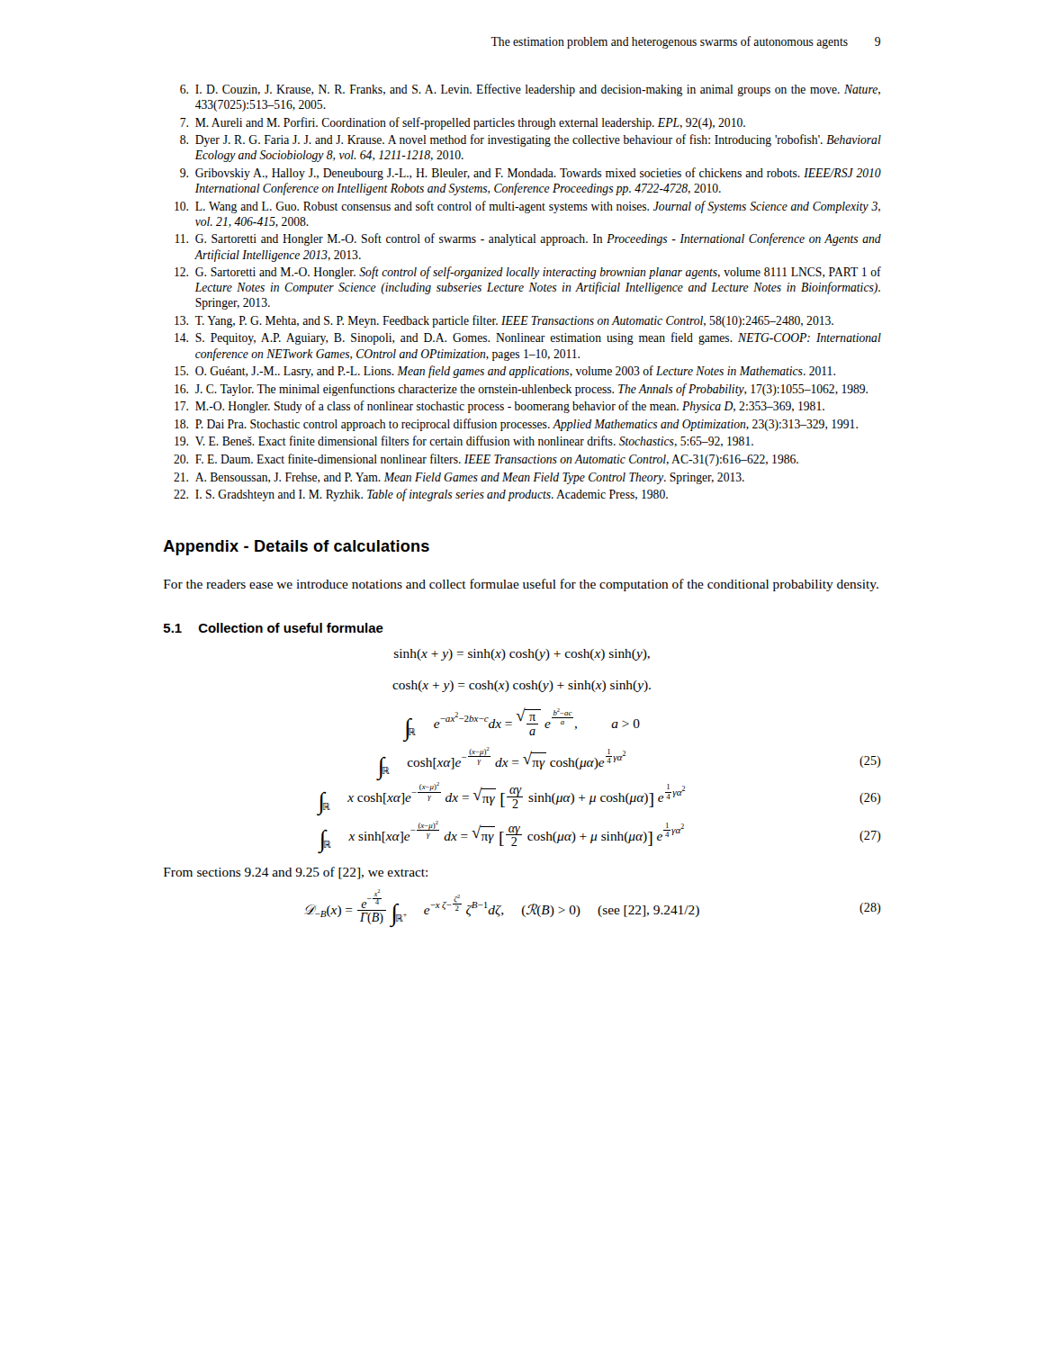The estimation problem and heterogenous swarms of autonomous agents 9
6. I. D. Couzin, J. Krause, N. R. Franks, and S. A. Levin. Effective leadership and decision-making in animal groups on the move. Nature, 433(7025):513–516, 2005.
7. M. Aureli and M. Porfiri. Coordination of self-propelled particles through external leadership. EPL, 92(4), 2010.
8. Dyer J. R. G. Faria J. J. and J. Krause. A novel method for investigating the collective behaviour of fish: Introducing 'robofish'. Behavioral Ecology and Sociobiology 8, vol. 64, 1211-1218, 2010.
9. Gribovskiy A., Halloy J., Deneubourg J.-L., H. Bleuler, and F. Mondada. Towards mixed societies of chickens and robots. IEEE/RSJ 2010 International Conference on Intelligent Robots and Systems, Conference Proceedings pp. 4722-4728, 2010.
10. L. Wang and L. Guo. Robust consensus and soft control of multi-agent systems with noises. Journal of Systems Science and Complexity 3, vol. 21, 406-415, 2008.
11. G. Sartoretti and Hongler M.-O. Soft control of swarms - analytical approach. In Proceedings - International Conference on Agents and Artificial Intelligence 2013, 2013.
12. G. Sartoretti and M.-O. Hongler. Soft control of self-organized locally interacting brownian planar agents, volume 8111 LNCS, PART 1 of Lecture Notes in Computer Science (including subseries Lecture Notes in Artificial Intelligence and Lecture Notes in Bioinformatics). Springer, 2013.
13. T. Yang, P. G. Mehta, and S. P. Meyn. Feedback particle filter. IEEE Transactions on Automatic Control, 58(10):2465–2480, 2013.
14. S. Pequitoy, A.P. Aguiary, B. Sinopoli, and D.A. Gomes. Nonlinear estimation using mean field games. NETG-COOP: International conference on NETwork Games, COntrol and OPtimization, pages 1–10, 2011.
15. O. Guéant, J.-M.. Lasry, and P.-L. Lions. Mean field games and applications, volume 2003 of Lecture Notes in Mathematics. 2011.
16. J. C. Taylor. The minimal eigenfunctions characterize the ornstein-uhlenbeck process. The Annals of Probability, 17(3):1055–1062, 1989.
17. M.-O. Hongler. Study of a class of nonlinear stochastic process - boomerang behavior of the mean. Physica D, 2:353–369, 1981.
18. P. Dai Pra. Stochastic control approach to reciprocal diffusion processes. Applied Mathematics and Optimization, 23(3):313–329, 1991.
19. V. E. Beneš. Exact finite dimensional filters for certain diffusion with nonlinear drifts. Stochastics, 5:65–92, 1981.
20. F. E. Daum. Exact finite-dimensional nonlinear filters. IEEE Transactions on Automatic Control, AC-31(7):616–622, 1986.
21. A. Bensoussan, J. Frehse, and P. Yam. Mean Field Games and Mean Field Type Control Theory. Springer, 2013.
22. I. S. Gradshteyn and I. M. Ryzhik. Table of integrals series and products. Academic Press, 1980.
Appendix - Details of calculations
For the readers ease we introduce notations and collect formulae useful for the computation of the conditional probability density.
5.1 Collection of useful formulae
sinh(x + y) = sinh(x) cosh(y) + cosh(x) sinh(y),
cosh(x + y) = cosh(x) cosh(y) + sinh(x) sinh(y).
∫ℝ e−ax2−2bx−cdx = πa eb2−ac a, a > 0
∫ℝ cosh[xα]e−(x−μ)2 γ dx = πγ cosh(μα)e14 γα2
(25)
∫ℝ x cosh[xα]e−(x−μ)2 γ dx = πγ [αγ 2 sinh(μα) + μ cosh(μα)] e14 γα2
(26)
∫ℝ x sinh[xα]e−(x−μ)2 γ dx = πγ [αγ 2 cosh(μα) + μ sinh(μα)] e14 γα2
(27)
From sections 9.24 and 9.25 of [22], we extract:
𝒟−B(x) = e−x24 Γ(B) ∫ℝ+ e−x ζ−ζ22 ζB−1dζ, (ℛ(B) > 0) (see [22], 9.241/2)
(28)